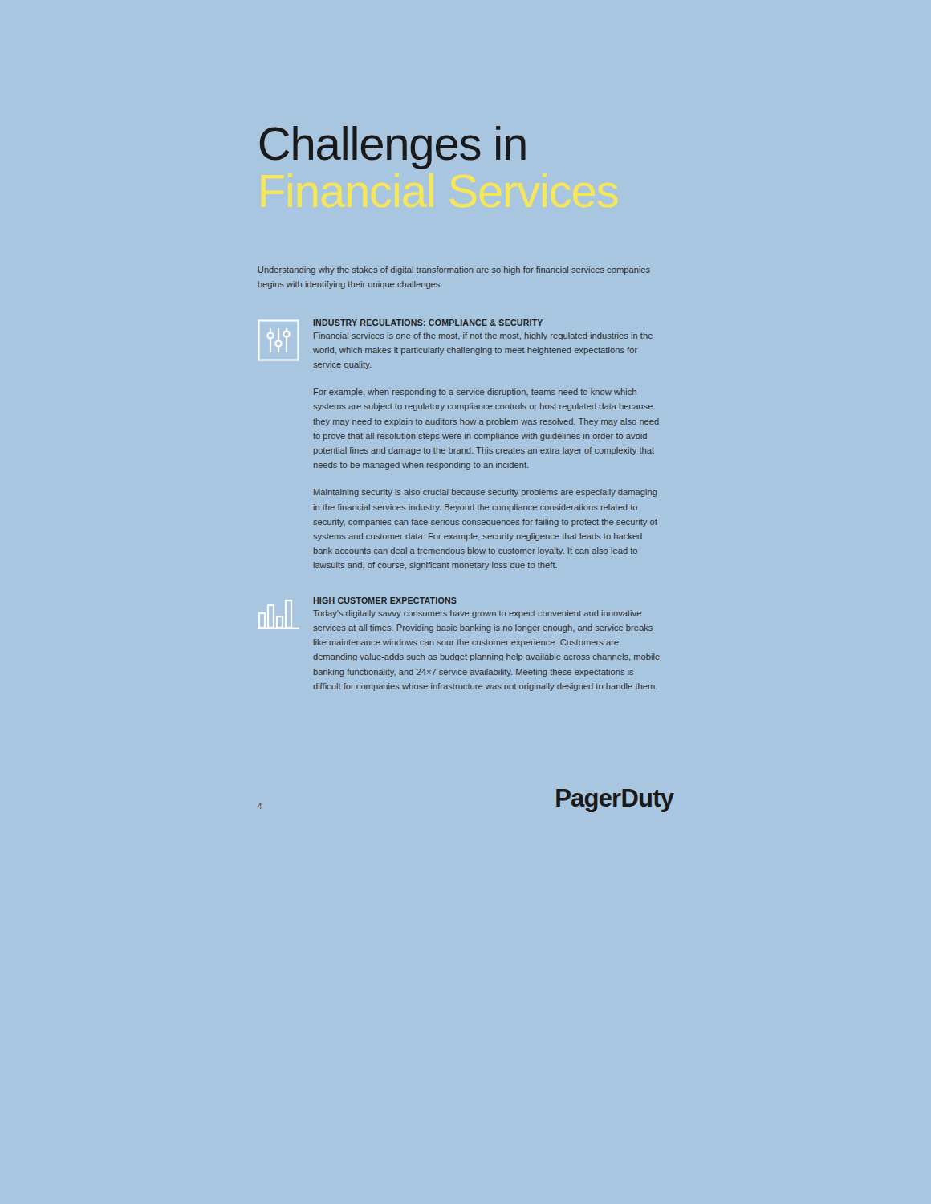Challenges inFinancial Services
Understanding why the stakes of digital transformation are so high for financial services companies begins with identifying their unique challenges.
Industry Regulations: Compliance & Security
Financial services is one of the most, if not the most, highly regulated industries in the world, which makes it particularly challenging to meet heightened expectations for service quality.
For example, when responding to a service disruption, teams need to know which systems are subject to regulatory compliance controls or host regulated data because they may need to explain to auditors how a problem was resolved. They may also need to prove that all resolution steps were in compliance with guidelines in order to avoid potential fines and damage to the brand. This creates an extra layer of complexity that needs to be managed when responding to an incident.
Maintaining security is also crucial because security problems are especially damaging in the financial services industry. Beyond the compliance considerations related to security, companies can face serious consequences for failing to protect the security of systems and customer data. For example, security negligence that leads to hacked bank accounts can deal a tremendous blow to customer loyalty. It can also lead to lawsuits and, of course, significant monetary loss due to theft.
High Customer Expectations
Today's digitally savvy consumers have grown to expect convenient and innovative services at all times. Providing basic banking is no longer enough, and service breaks like maintenance windows can sour the customer experience. Customers are demanding value-adds such as budget planning help available across channels, mobile banking functionality, and 24×7 service availability. Meeting these expectations is difficult for companies whose infrastructure was not originally designed to handle them.
4 PagerDuty